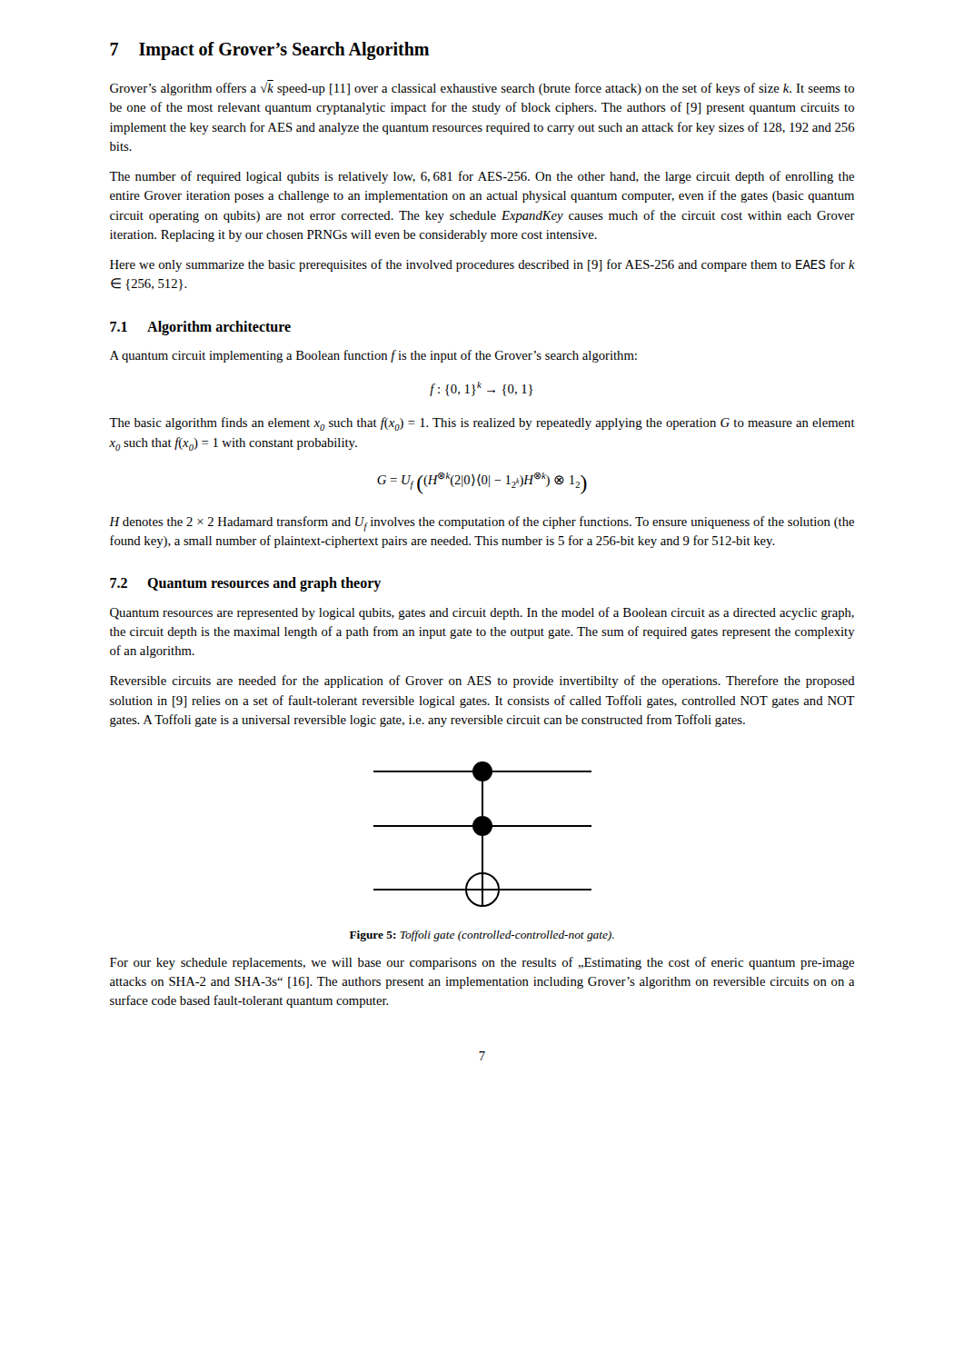7 Impact of Grover’s Search Algorithm
Grover’s algorithm offers a √k speed-up [11] over a classical exhaustive search (brute force attack) on the set of keys of size k. It seems to be one of the most relevant quantum cryptanalytic impact for the study of block ciphers. The authors of [9] present quantum circuits to implement the key search for AES and analyze the quantum resources required to carry out such an attack for key sizes of 128, 192 and 256 bits.
The number of required logical qubits is relatively low, 6, 681 for AES-256. On the other hand, the large circuit depth of enrolling the entire Grover iteration poses a challenge to an implementation on an actual physical quantum computer, even if the gates (basic quantum circuit operating on qubits) are not error corrected. The key schedule ExpandKey causes much of the circuit cost within each Grover iteration. Replacing it by our chosen PRNGs will even be considerably more cost intensive.
Here we only summarize the basic prerequisites of the involved procedures described in [9] for AES-256 and compare them to EAES for k ∈ {256, 512}.
7.1 Algorithm architecture
A quantum circuit implementing a Boolean function f is the input of the Grover’s search algorithm:
f : {0, 1}k → {0, 1}
The basic algorithm finds an element x0 such that f(x0) = 1. This is realized by repeatedly applying the operation G to measure an element x0 such that f(x0) = 1 with constant probability.
G = Uf ((H⊗k(2|0⟩⟨0| − 12k)H⊗k) ⊗ 12)
H denotes the 2 × 2 Hadamard transform and Uf involves the computation of the cipher functions. To ensure uniqueness of the solution (the found key), a small number of plaintext-ciphertext pairs are needed. This number is 5 for a 256-bit key and 9 for 512-bit key.
7.2 Quantum resources and graph theory
Quantum resources are represented by logical qubits, gates and circuit depth. In the model of a Boolean circuit as a directed acyclic graph, the circuit depth is the maximal length of a path from an input gate to the output gate. The sum of required gates represent the complexity of an algorithm.
Reversible circuits are needed for the application of Grover on AES to provide invertibilty of the operations. Therefore the proposed solution in [9] relies on a set of fault-tolerant reversible logical gates. It consists of called Toffoli gates, controlled NOT gates and NOT gates. A Toffoli gate is a universal reversible logic gate, i.e. any reversible circuit can be constructed from Toffoli gates.
Figure 5: Toffoli gate (controlled-controlled-not gate).
For our key schedule replacements, we will base our comparisons on the results of „Estimating the cost of eneric quantum pre-image attacks on SHA-2 and SHA-3s“ [16]. The authors present an implementation including Grover’s algorithm on reversible circuits on on a surface code based fault-tolerant quantum computer.
7